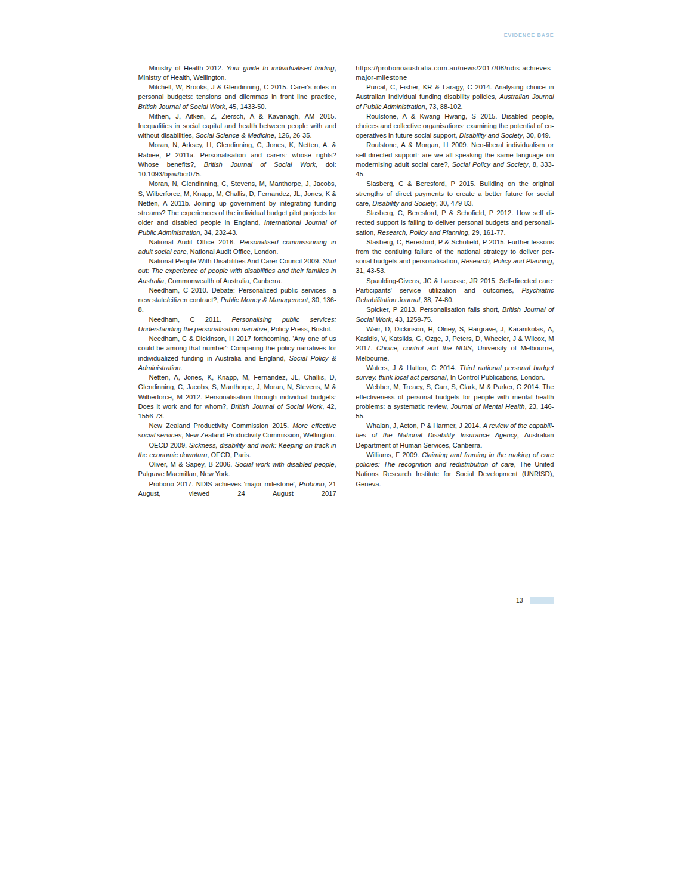EVIDENCE BASE
Ministry of Health 2012. Your guide to individualised finding, Ministry of Health, Wellington.
Mitchell, W, Brooks, J & Glendinning, C 2015. Carer's roles in personal budgets: tensions and dilemmas in front line practice, British Journal of Social Work, 45, 1433-50.
Mithen, J, Aitken, Z, Ziersch, A & Kavanagh, AM 2015. Inequalities in social capital and health between people with and without disabilities, Social Science & Medicine, 126, 26-35.
Moran, N, Arksey, H, Glendinning, C, Jones, K, Netten, A. & Rabiee, P 2011a. Personalisation and carers: whose rights? Whose benefits?, British Journal of Social Work, doi: 10.1093/bjsw/bcr075.
Moran, N, Glendinning, C, Stevens, M, Manthorpe, J, Jacobs, S, Wilberforce, M, Knapp, M, Challis, D, Fernandez, JL, Jones, K & Netten, A 2011b. Joining up government by integrating funding streams? The experiences of the individual budget pilot porjects for older and disabled people in England, International Journal of Public Administration, 34, 232-43.
National Audit Office 2016. Personalised commissioning in adult social care, National Audit Office, London.
National People With Disabilities And Carer Council 2009. Shut out: The experience of people with disabilities and their families in Australia, Commonwealth of Australia, Canberra.
Needham, C 2010. Debate: Personalized public services—a new state/citizen contract?, Public Money & Management, 30, 136-8.
Needham, C 2011. Personalising public services: Understanding the personalisation narrative, Policy Press, Bristol.
Needham, C & Dickinson, H 2017 forthcoming. 'Any one of us could be among that number': Comparing the policy narratives for individualized funding in Australia and England, Social Policy & Administration.
Netten, A, Jones, K, Knapp, M, Fernandez, JL, Challis, D, Glendinning, C, Jacobs, S, Manthorpe, J, Moran, N, Stevens, M & Wilberforce, M 2012. Personalisation through individual budgets: Does it work and for whom?, British Journal of Social Work, 42, 1556-73.
New Zealand Productivity Commission 2015. More effective social services, New Zealand Productivity Commission, Wellington.
OECD 2009. Sickness, disability and work: Keeping on track in the economic downturn, OECD, Paris.
Oliver, M & Sapey, B 2006. Social work with disabled people, Palgrave Macmillan, New York.
Probono 2017. NDIS achieves 'major milestone', Probono, 21 August, viewed 24 August 2017 https://probonoaustralia.com.au/news/2017/08/ndis-achieves-major-milestone
Purcal, C, Fisher, KR & Laragy, C 2014. Analysing choice in Australian Individual funding disability policies, Australian Journal of Public Administration, 73, 88-102.
Roulstone, A & Kwang Hwang, S 2015. Disabled people, choices and collective organisations: examining the potential of cooperatives in future social support, Disability and Society, 30, 849.
Roulstone, A & Morgan, H 2009. Neo-liberal individualism or self-directed support: are we all speaking the same language on modernising adult social care?, Social Policy and Society, 8, 333-45.
Slasberg, C & Beresford, P 2015. Building on the original strengths of direct payments to create a better future for social care, Disability and Society, 30, 479-83.
Slasberg, C, Beresford, P & Schofield, P 2012. How self directed support is failing to deliver personal budgets and personalisation, Research, Policy and Planning, 29, 161-77.
Slasberg, C, Beresford, P & Schofield, P 2015. Further lessons from the contiuing failure of the national strategy to deliver personal budgets and personalisation, Research, Policy and Planning, 31, 43-53.
Spaulding-Givens, JC & Lacasse, JR 2015. Self-directed care: Participants' service utilization and outcomes, Psychiatric Rehabilitation Journal, 38, 74-80.
Spicker, P 2013. Personalisation falls short, British Journal of Social Work, 43, 1259-75.
Warr, D, Dickinson, H, Olney, S, Hargrave, J, Karanikolas, A, Kasidis, V, Katsikis, G, Ozge, J, Peters, D, Wheeler, J & Wilcox, M 2017. Choice, control and the NDIS, University of Melbourne, Melbourne.
Waters, J & Hatton, C 2014. Third national personal budget survey. think local act personal, In Control Publications, London.
Webber, M, Treacy, S, Carr, S, Clark, M & Parker, G 2014. The effectiveness of personal budgets for people with mental health problems: a systematic review, Journal of Mental Health, 23, 146-55.
Whalan, J, Acton, P & Harmer, J 2014. A review of the capabilities of the National Disability Insurance Agency, Australian Department of Human Services, Canberra.
Williams, F 2009. Claiming and framing in the making of care policies: The recognition and redistribution of care, The United Nations Research Institute for Social Development (UNRISD), Geneva.
13